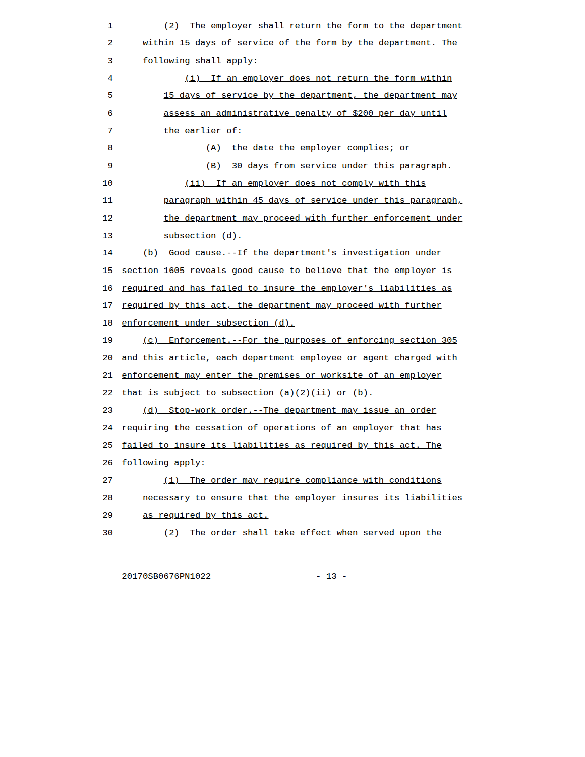(2) The employer shall return the form to the department
within 15 days of service of the form by the department. The
following shall apply:
(i) If an employer does not return the form within
15 days of service by the department, the department may
assess an administrative penalty of $200 per day until
the earlier of:
(A) the date the employer complies; or
(B) 30 days from service under this paragraph.
(ii) If an employer does not comply with this
paragraph within 45 days of service under this paragraph,
the department may proceed with further enforcement under
subsection (d).
(b) Good cause.--If the department's investigation under
section 1605 reveals good cause to believe that the employer is
required and has failed to insure the employer's liabilities as
required by this act, the department may proceed with further
enforcement under subsection (d).
(c) Enforcement.--For the purposes of enforcing section 305
and this article, each department employee or agent charged with
enforcement may enter the premises or worksite of an employer
that is subject to subsection (a)(2)(ii) or (b).
(d) Stop-work order.--The department may issue an order
requiring the cessation of operations of an employer that has
failed to insure its liabilities as required by this act. The
following apply:
(1) The order may require compliance with conditions
necessary to ensure that the employer insures its liabilities
as required by this act.
(2) The order shall take effect when served upon the
20170SB0676PN1022- 13 -